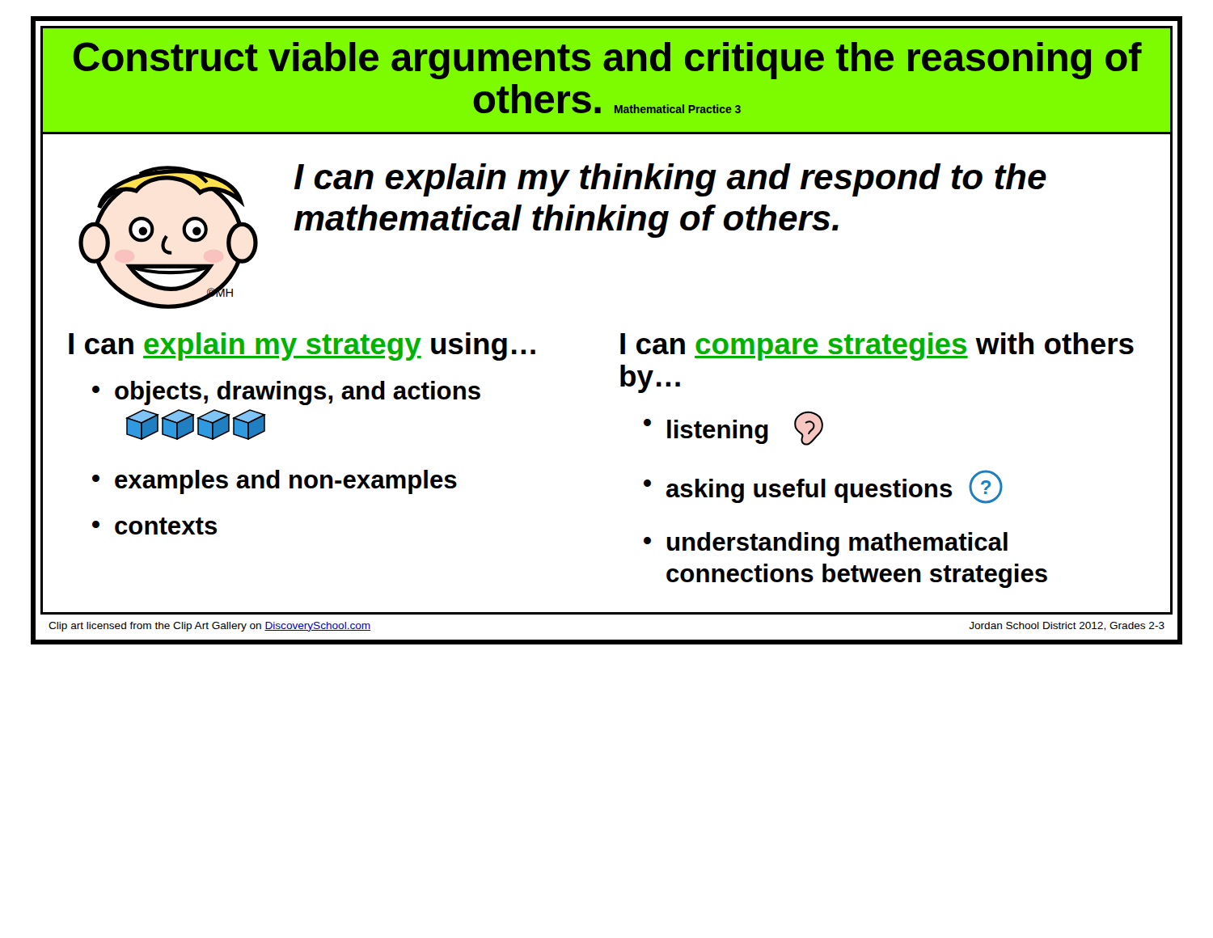Construct viable arguments and critique the reasoning of others. Mathematical Practice 3
©MH
I can explain my thinking and respond to the mathematical thinking of others.
I can explain my strategy using…
objects, drawings, and actions
examples and non-examples
contexts
I can compare strategies with others by…
listening
asking useful questions ?
understanding mathematical connections between strategies
Clip art licensed from the Clip Art Gallery on DiscoverySchool.com
Jordan School District 2012, Grades 2-3